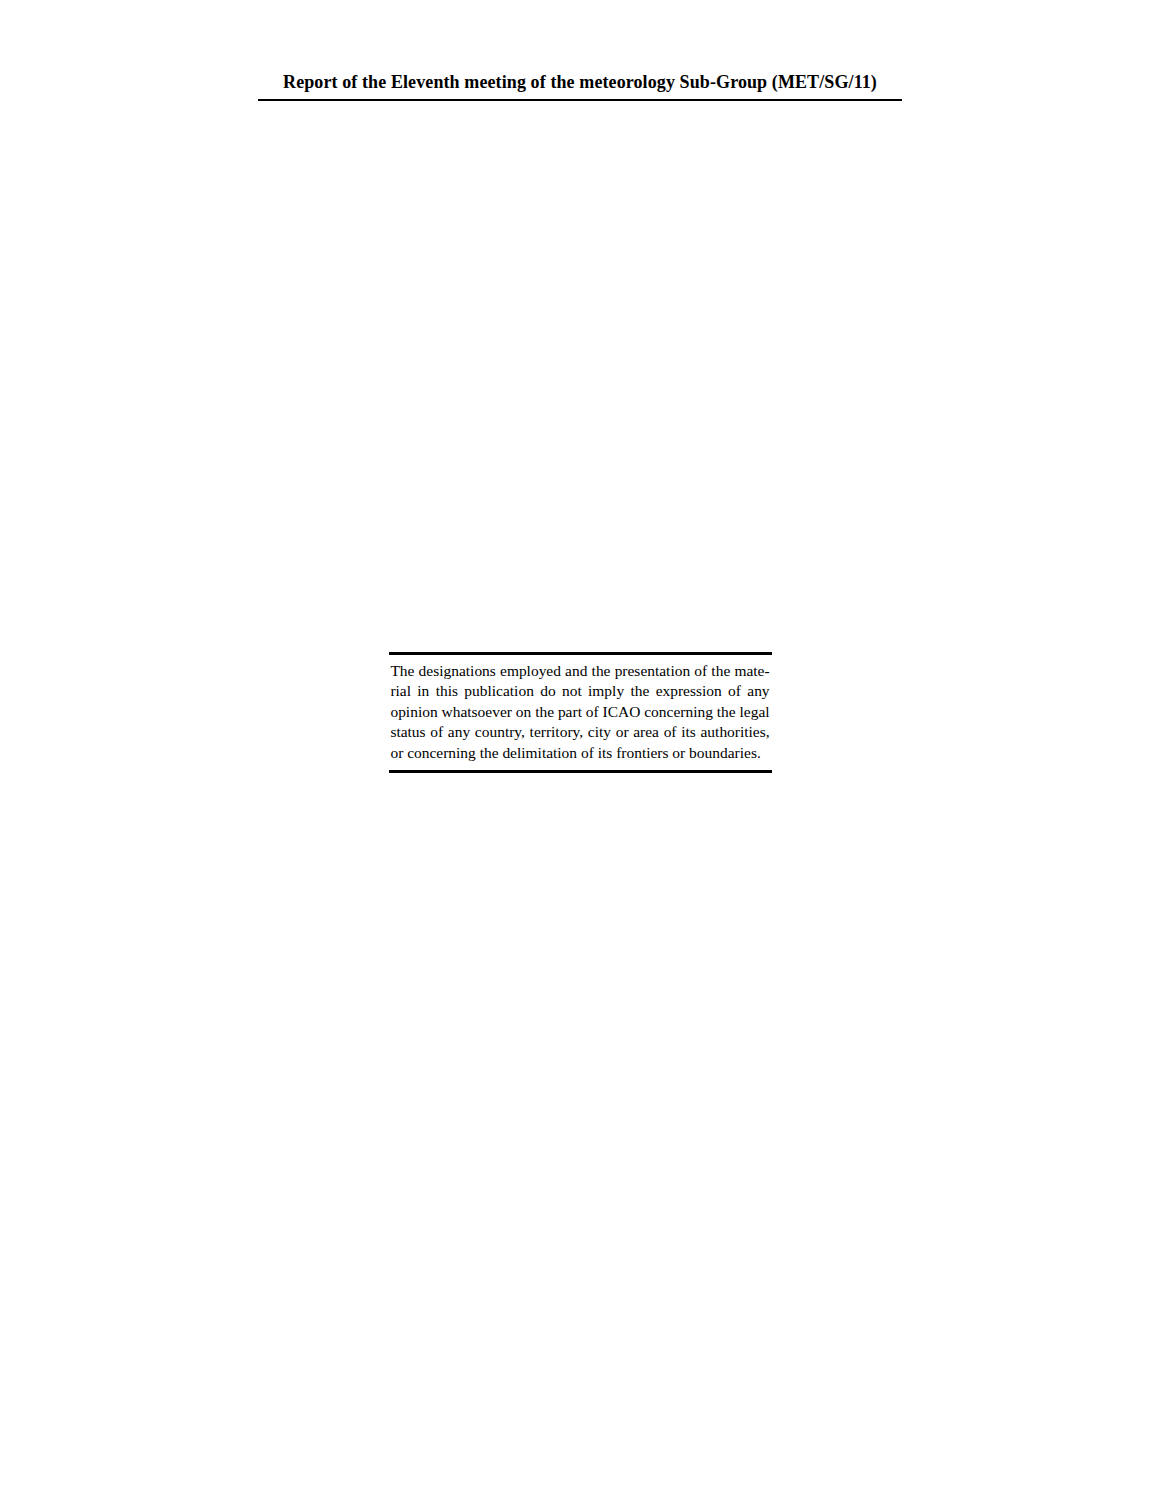Report of the Eleventh meeting of the meteorology Sub-Group (MET/SG/11)
The designations employed and the presentation of the material in this publication do not imply the expression of any opinion whatsoever on the part of ICAO concerning the legal status of any country, territory, city or area of its authorities, or concerning the delimitation of its frontiers or boundaries.